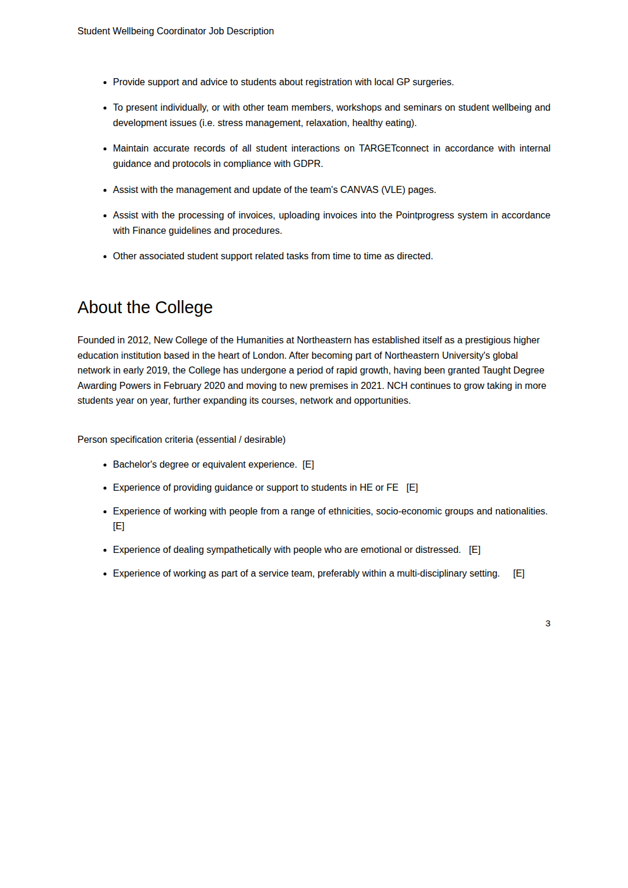Student Wellbeing Coordinator Job Description
Provide support and advice to students about registration with local GP surgeries.
To present individually, or with other team members, workshops and seminars on student wellbeing and development issues (i.e. stress management, relaxation, healthy eating).
Maintain accurate records of all student interactions on TARGETconnect in accordance with internal guidance and protocols in compliance with GDPR.
Assist with the management and update of the team's CANVAS (VLE) pages.
Assist with the processing of invoices, uploading invoices into the Pointprogress system in accordance with Finance guidelines and procedures.
Other associated student support related tasks from time to time as directed.
About the College
Founded in 2012, New College of the Humanities at Northeastern has established itself as a prestigious higher education institution based in the heart of London. After becoming part of Northeastern University's global network in early 2019, the College has undergone a period of rapid growth, having been granted Taught Degree Awarding Powers in February 2020 and moving to new premises in 2021. NCH continues to grow taking in more students year on year, further expanding its courses, network and opportunities.
Person specification criteria (essential / desirable)
Bachelor's degree or equivalent experience. [E]
Experience of providing guidance or support to students in HE or FE [E]
Experience of working with people from a range of ethnicities, socio-economic groups and nationalities. [E]
Experience of dealing sympathetically with people who are emotional or distressed. [E]
Experience of working as part of a service team, preferably within a multi-disciplinary setting. [E]
3